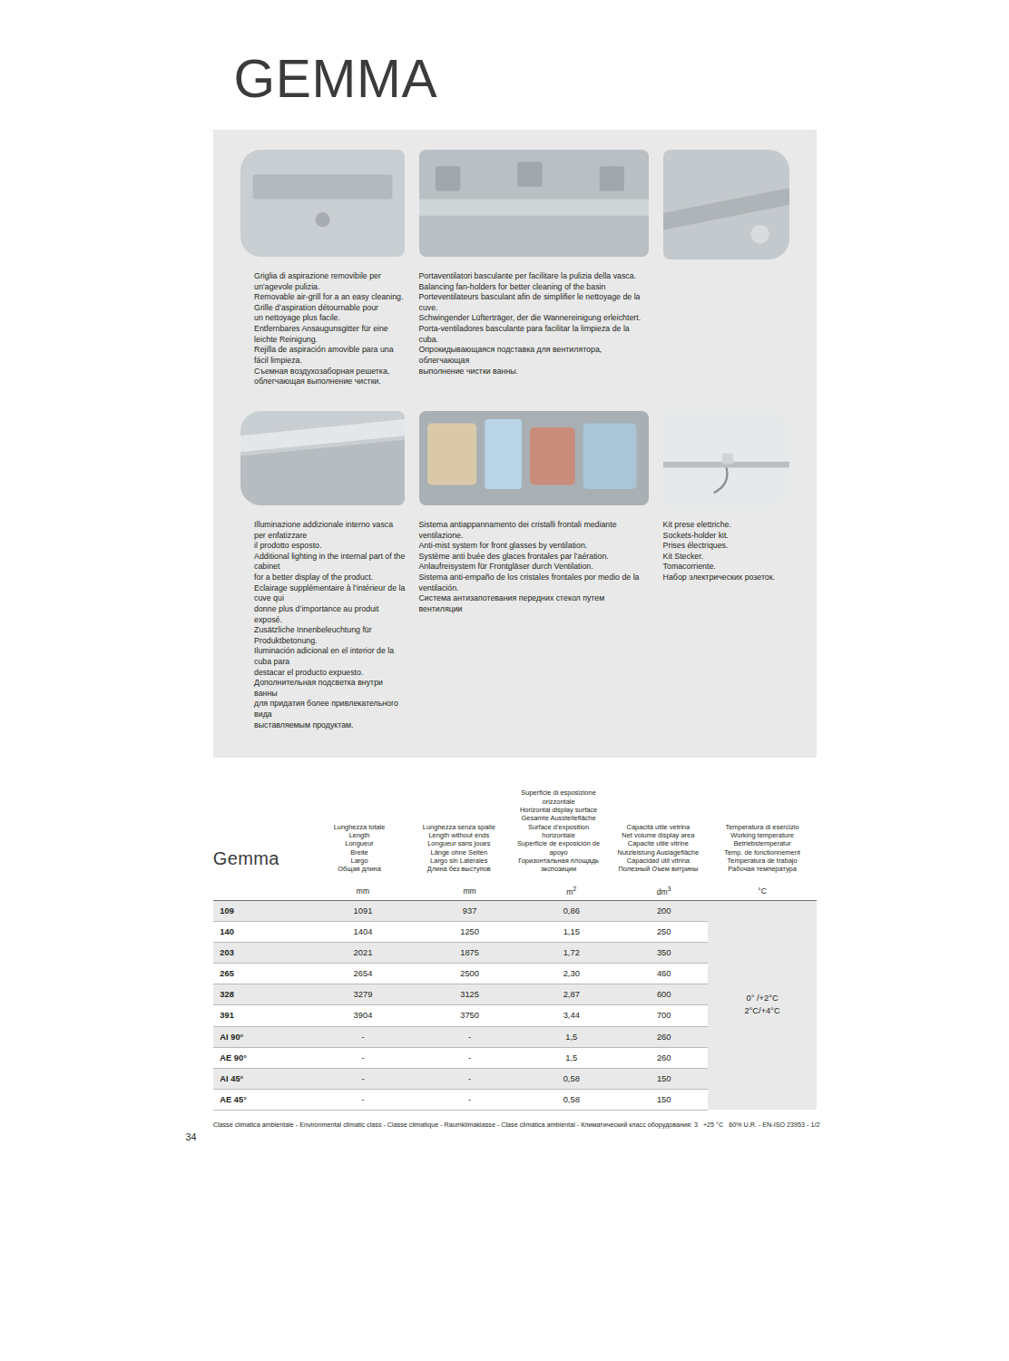GEMMA
Griglia di aspirazione removibile per un’agevole pulizia.
Removable air-grill for a an easy cleaning.
Grille d’aspiration détournable pour
un nettoyage plus facile.
Entfernbares Ansaugunsgitter für eine leichte Reinigung.
Rejilla de aspiración amovible para una fácil limpieza.
Съемная воздухозаборная решетка,
облегчающая выполнение чистки.
Portaventilatori basculante per facilitare la pulizia della vasca.
Balancing fan-holders for better cleaning of the basin
Porteventilateurs basculant afin de simplifier le nettoyage de la cuve.
Schwingender Lüfterträger, der die Wannereinigung erleichtert.
Porta-ventiladores basculante para facilitar la limpieza de la cuba.
Опрокидывающаяся подставка для вентилятора, облегчающая
выполнение чистки ванны.
Illuminazione addizionale interno vasca per enfatizzare
il prodotto esposto.
Additional lighting in the internal part of the cabinet
for a better display of the product.
Eclairage supplémentaire à l’intérieur de la cuve qui
donne plus d’importance au produit exposé.
Zusätzliche Innenbeleuchtung für Produktbetonung.
Iluminación adicional en el interior de la cuba para
destacar el producto expuesto.
Дополнительная подсветка внутри ванны
для придатия более привлекательного вида
выставляемым продуктам.
Sistema antiappannamento dei cristalli frontali mediante ventilazione.
Anti-mist system for front glasses by ventilation.
Système anti buée des glaces frontales par l’aération.
Anlaufreisystem für Frontgläser durch Ventilation.
Sistema anti-empaño de los cristales frontales por medio de la ventilación.
Система антизапотевания передних стекол путем вентиляции
Kit prese elettriche.
Sockets-holder kit.
Prises électriques.
Kit Stecker.
Tomacorriente.
Набор электрических розеток.
Gemma
Lunghezza totale
Length
Longueur
Breite
Largo
Общая длина
Lunghezza senza spalle
Length without ends
Longueur sans joues
Länge ohne Seiten
Largo sin Laterales
Длина без выступов
Superficie di esposizione orizzontale
Horizontal display surface
Gesamte Ausstellefläche
Surface d’exposition horizontale
Superficie de exposición de apoyo
Горизонтальная площадь экспозиции
Capacità utile vetrina
Net volume display area
Capacité utile vitrine
Nutzleistung Auslagefläche
Capacidad útil vitrina
Полезный Оъем витрины
Temperatura di esercizio
Working temperature
Betriebstemperatur
Temp. de fonctionnement
Temperatura de trabajo
Рабочая температура
| | mm | mm | m 2 | dm 3 | °C |
| 109 | 1091 | 937 | 0,86 | 200 | 0° /+2°C 2°C/+4°C |
| 140 | 1404 | 1250 | 1,15 | 250 |
| 203 | 2021 | 1875 | 1,72 | 350 |
| 265 | 2654 | 2500 | 2,30 | 460 |
| 328 | 3279 | 3125 | 2,87 | 600 |
| 391 | 3904 | 3750 | 3,44 | 700 |
| AI 90° | - | - | 1,5 | 260 |
| AE 90° | - | - | 1,5 | 260 |
| AI 45° | - | - | 0,58 | 150 |
| AE 45° | - | - | 0,58 | 150 |
Classe climatica ambientale - Environmental climatic class - Classe climatique - Raumklimaklasse - Clase climática ambiental - Климатический класс оборудования: 3 +25 °C 60% U.R. - EN-ISO 23953 - 1/2
34